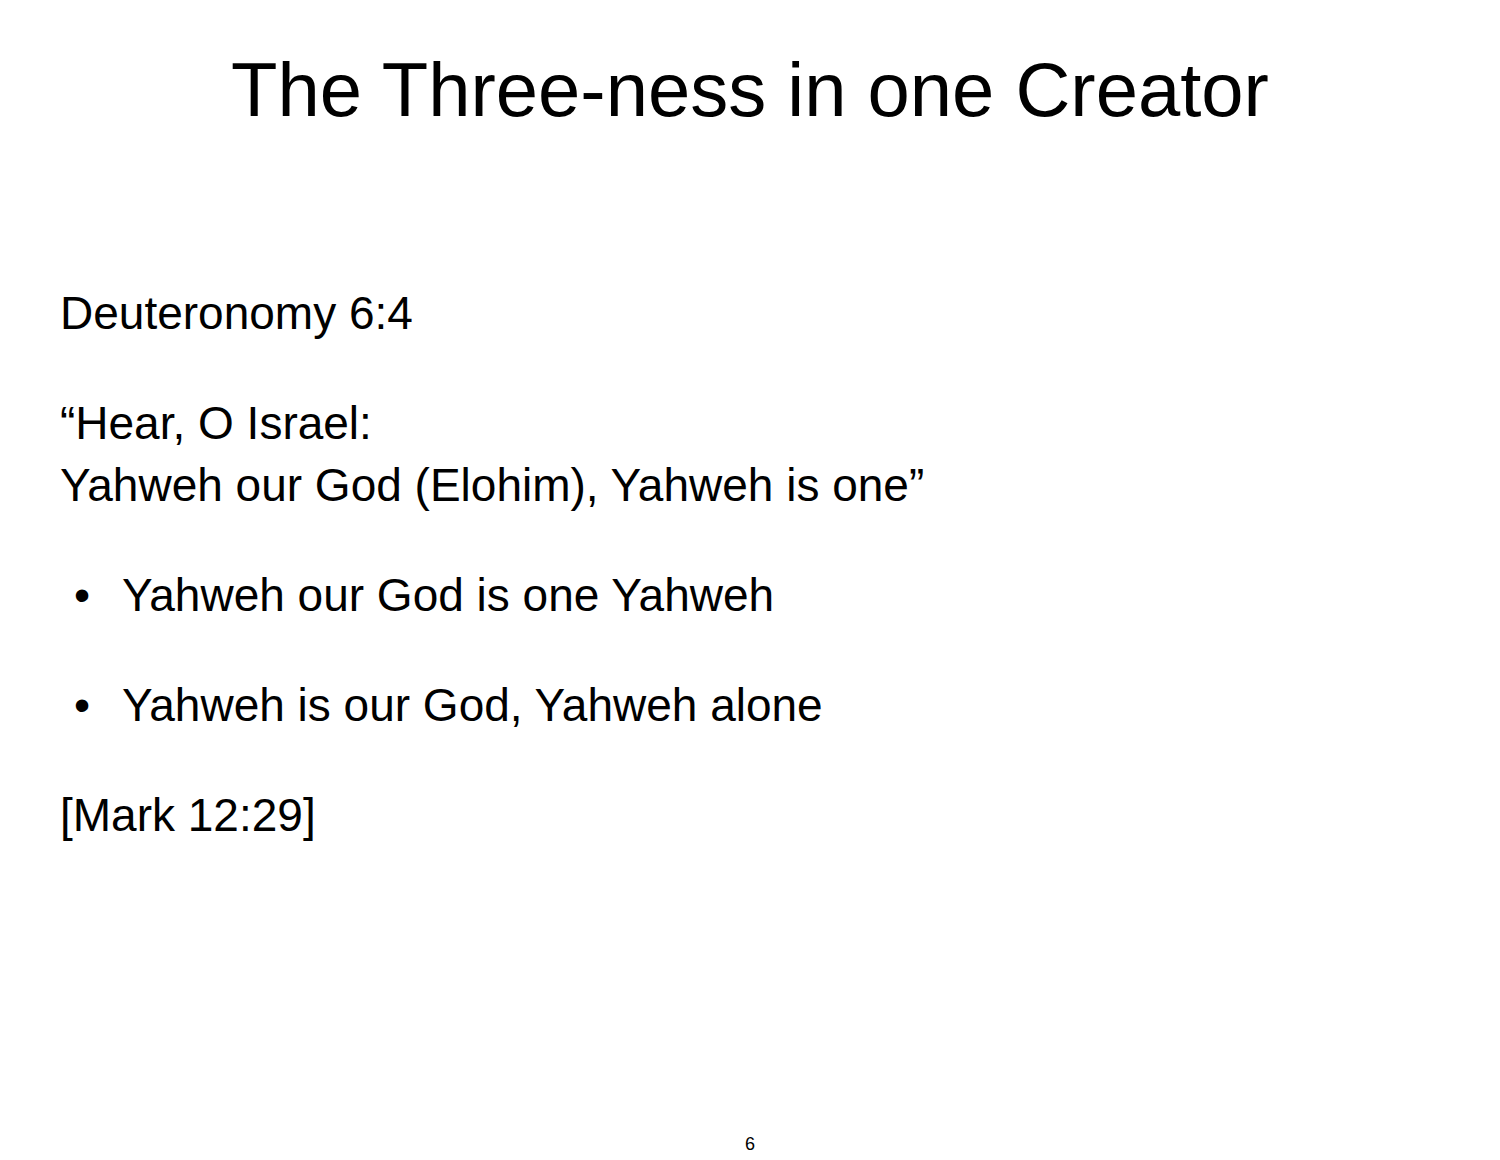The Three-ness in one Creator
Deuteronomy 6:4
“Hear, O Israel: Yahweh our God (Elohim), Yahweh is one”
Yahweh our God is one Yahweh
Yahweh is our God, Yahweh alone
[Mark 12:29]
6